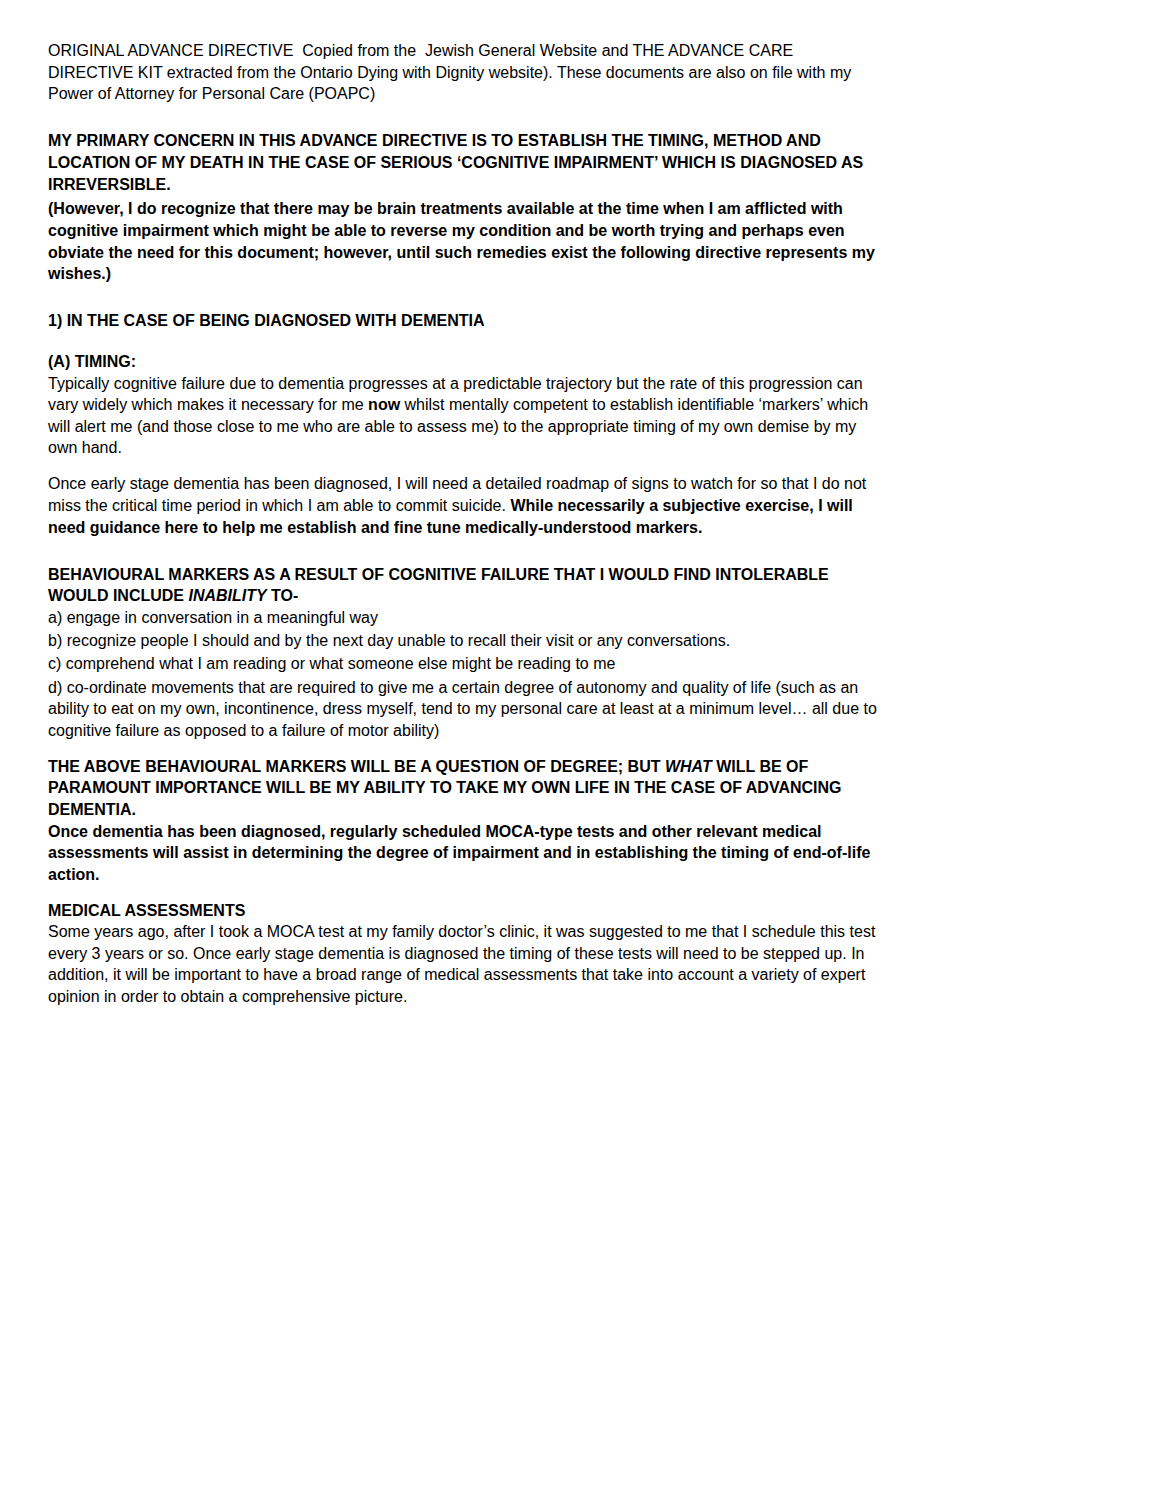ORIGINAL ADVANCE DIRECTIVE Copied from the Jewish General Website and THE ADVANCE CARE DIRECTIVE KIT extracted from the Ontario Dying with Dignity website). These documents are also on file with my Power of Attorney for Personal Care (POAPC)
My primary concern in this advance directive is to establish the timing, method and location of my death in the case of serious ‘cognitive impairment’ which is diagnosed as irreversible.
(However, I do recognize that there may be brain treatments available at the time when I am afflicted with cognitive impairment which might be able to reverse my condition and be worth trying and perhaps even obviate the need for this document; however, until such remedies exist the following directive represents my wishes.)
1) In the case of being diagnosed with dementia
(A) TIMING:
Typically cognitive failure due to dementia progresses at a predictable trajectory but the rate of this progression can vary widely which makes it necessary for me now whilst mentally competent to establish identifiable ‘markers’ which will alert me (and those close to me who are able to assess me) to the appropriate timing of my own demise by my own hand.
Once early stage dementia has been diagnosed, I will need a detailed roadmap of signs to watch for so that I do not miss the critical time period in which I am able to commit suicide. While necessarily a subjective exercise, I will need guidance here to help me establish and fine tune medically-understood markers.
Behavioural markers as a result of cognitive failure that I would find intolerable would include inability to-
a) engage in conversation in a meaningful way
b) recognize people I should and by the next day unable to recall their visit or any conversations.
c) comprehend what I am reading or what someone else might be reading to me
d) co-ordinate movements that are required to give me a certain degree of autonomy and quality of life (such as an ability to eat on my own, incontinence, dress myself, tend to my personal care at least at a minimum level… all due to cognitive failure as opposed to a failure of motor ability)
The above behavioural markers will be a question of degree; but what will be of paramount importance will be my ability to take my own life in the case of advancing dementia.
Once dementia has been diagnosed, regularly scheduled MOCA-type tests and other relevant medical assessments will assist in determining the degree of impairment and in establishing the timing of end-of-life action.
Medical assessments
Some years ago, after I took a MOCA test at my family doctor’s clinic, it was suggested to me that I schedule this test every 3 years or so. Once early stage dementia is diagnosed the timing of these tests will need to be stepped up. In addition, it will be important to have a broad range of medical assessments that take into account a variety of expert opinion in order to obtain a comprehensive picture.